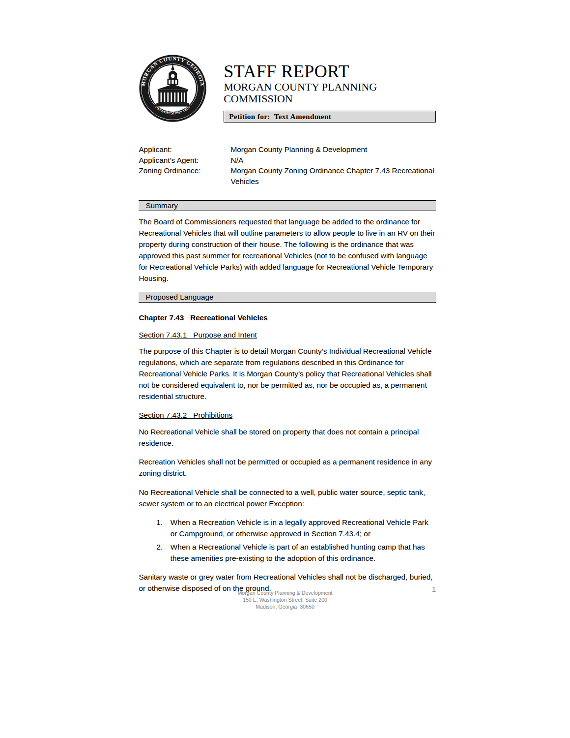MORGAN COUNTY GEORGIA ESTABLISHED 1807
STAFF REPORT
MORGAN COUNTY PLANNING COMMISSION
Petition for: Text Amendment
Applicant:
Morgan County Planning & Development
Applicant’s Agent:
N/A
Zoning Ordinance:
Morgan County Zoning Ordinance Chapter 7.43 Recreational Vehicles
Summary
The Board of Commissioners requested that language be added to the ordinance for Recreational Vehicles that will outline parameters to allow people to live in an RV on their property during construction of their house. The following is the ordinance that was approved this past summer for recreational Vehicles (not to be confused with language for Recreational Vehicle Parks) with added language for Recreational Vehicle Temporary Housing.
Proposed Language
Chapter 7.43 Recreational Vehicles
Section 7.43.1 Purpose and Intent
The purpose of this Chapter is to detail Morgan County’s Individual Recreational Vehicle regulations, which are separate from regulations described in this Ordinance for Recreational Vehicle Parks. It is Morgan County’s policy that Recreational Vehicles shall not be considered equivalent to, nor be permitted as, nor be occupied as, a permanent residential structure.
Section 7.43.2 Prohibitions
No Recreational Vehicle shall be stored on property that does not contain a principal residence.
Recreation Vehicles shall not be permitted or occupied as a permanent residence in any zoning district.
No Recreational Vehicle shall be connected to a well, public water source, septic tank, sewer system or to an electrical power Exception:
When a Recreation Vehicle is in a legally approved Recreational Vehicle Park or Campground, or otherwise approved in Section 7.43.4; or
When a Recreational Vehicle is part of an established hunting camp that has these amenities pre-existing to the adoption of this ordinance.
Sanitary waste or grey water from Recreational Vehicles shall not be discharged, buried, or otherwise disposed of on the ground.
1
Morgan County Planning & Development
150 E. Washington Street, Suite 200
Madison, Georgia 30650